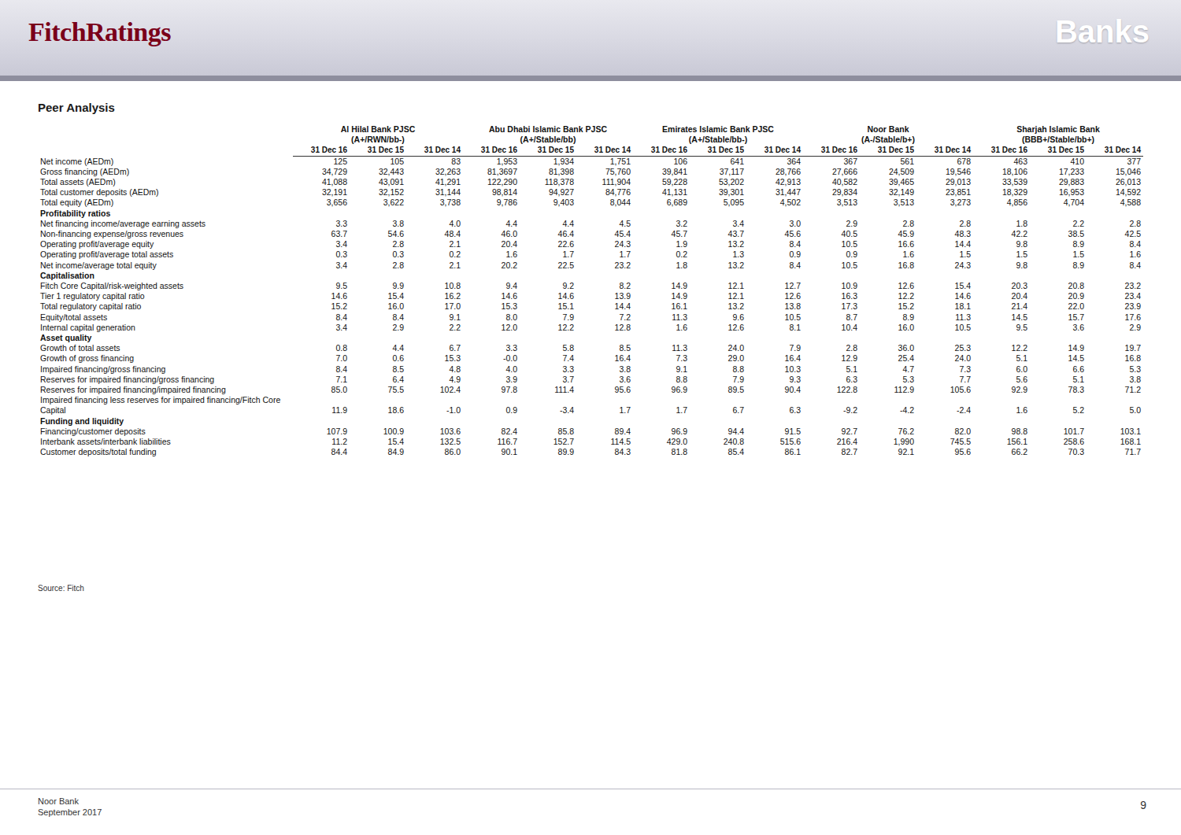FitchRatings
Banks
Peer Analysis
| | Al Hilal Bank PJSC (A+/RWN/bb-) | Abu Dhabi Islamic Bank PJSC (A+/Stable/bb) | Emirates Islamic Bank PJSC (A+/Stable/bb-) | Noor Bank (A-/Stable/b+) | Sharjah Islamic Bank (BBB+/Stable/bb+) |
| --- | --- | --- | --- | --- | --- |
| | 31 Dec 16 | 31 Dec 15 | 31 Dec 14 | 31 Dec 16 | 31 Dec 15 | 31 Dec 14 | 31 Dec 16 | 31 Dec 15 | 31 Dec 14 | 31 Dec 16 | 31 Dec 15 | 31 Dec 14 | 31 Dec 16 | 31 Dec 15 | 31 Dec 14 |
| Net income (AEDm) | 125 | 105 | 83 | 1,953 | 1,934 | 1,751 | 106 | 641 | 364 | 367 | 561 | 678 | 463 | 410 | 377 |
| Gross financing (AEDm) | 34,729 | 32,443 | 32,263 | 81,3697 | 81,398 | 75,760 | 39,841 | 37,117 | 28,766 | 27,666 | 24,509 | 19,546 | 18,106 | 17,233 | 15,046 |
| Total assets (AEDm) | 41,088 | 43,091 | 41,291 | 122,290 | 118,378 | 111,904 | 59,228 | 53,202 | 42,913 | 40,582 | 39,465 | 29,013 | 33,539 | 29,883 | 26,013 |
| Total customer deposits (AEDm) | 32,191 | 32,152 | 31,144 | 98,814 | 94,927 | 84,776 | 41,131 | 39,301 | 31,447 | 29,834 | 32,149 | 23,851 | 18,329 | 16,953 | 14,592 |
| Total equity (AEDm) | 3,656 | 3,622 | 3,738 | 9,786 | 9,403 | 8,044 | 6,689 | 5,095 | 4,502 | 3,513 | 3,513 | 3,273 | 4,856 | 4,704 | 4,588 |
| Profitability ratios | | | | | | | | | | | | | | | |
| Net financing income/average earning assets | 3.3 | 3.8 | 4.0 | 4.4 | 4.4 | 4.5 | 3.2 | 3.4 | 3.0 | 2.9 | 2.8 | 2.8 | 1.8 | 2.2 | 2.8 |
| Non-financing expense/gross revenues | 63.7 | 54.6 | 48.4 | 46.0 | 46.4 | 45.4 | 45.7 | 43.7 | 45.6 | 40.5 | 45.9 | 48.3 | 42.2 | 38.5 | 42.5 |
| Operating profit/average equity | 3.4 | 2.8 | 2.1 | 20.4 | 22.6 | 24.3 | 1.9 | 13.2 | 8.4 | 10.5 | 16.6 | 14.4 | 9.8 | 8.9 | 8.4 |
| Operating profit/average total assets | 0.3 | 0.3 | 0.2 | 1.6 | 1.7 | 1.7 | 0.2 | 1.3 | 0.9 | 0.9 | 1.6 | 1.5 | 1.5 | 1.5 | 1.6 |
| Net income/average total equity | 3.4 | 2.8 | 2.1 | 20.2 | 22.5 | 23.2 | 1.8 | 13.2 | 8.4 | 10.5 | 16.8 | 24.3 | 9.8 | 8.9 | 8.4 |
| Capitalisation | | | | | | | | | | | | | | | |
| Fitch Core Capital/risk-weighted assets | 9.5 | 9.9 | 10.8 | 9.4 | 9.2 | 8.2 | 14.9 | 12.1 | 12.7 | 10.9 | 12.6 | 15.4 | 20.3 | 20.8 | 23.2 |
| Tier 1 regulatory capital ratio | 14.6 | 15.4 | 16.2 | 14.6 | 14.6 | 13.9 | 14.9 | 12.1 | 12.6 | 16.3 | 12.2 | 14.6 | 20.4 | 20.9 | 23.4 |
| Total regulatory capital ratio | 15.2 | 16.0 | 17.0 | 15.3 | 15.1 | 14.4 | 16.1 | 13.2 | 13.8 | 17.3 | 15.2 | 18.1 | 21.4 | 22.0 | 23.9 |
| Equity/total assets | 8.4 | 8.4 | 9.1 | 8.0 | 7.9 | 7.2 | 11.3 | 9.6 | 10.5 | 8.7 | 8.9 | 11.3 | 14.5 | 15.7 | 17.6 |
| Internal capital generation | 3.4 | 2.9 | 2.2 | 12.0 | 12.2 | 12.8 | 1.6 | 12.6 | 8.1 | 10.4 | 16.0 | 10.5 | 9.5 | 3.6 | 2.9 |
| Asset quality | | | | | | | | | | | | | | | |
| Growth of total assets | 0.8 | 4.4 | 6.7 | 3.3 | 5.8 | 8.5 | 11.3 | 24.0 | 7.9 | 2.8 | 36.0 | 25.3 | 12.2 | 14.9 | 19.7 |
| Growth of gross financing | 7.0 | 0.6 | 15.3 | -0.0 | 7.4 | 16.4 | 7.3 | 29.0 | 16.4 | 12.9 | 25.4 | 24.0 | 5.1 | 14.5 | 16.8 |
| Impaired financing/gross financing | 8.4 | 8.5 | 4.8 | 4.0 | 3.3 | 3.8 | 9.1 | 8.8 | 10.3 | 5.1 | 4.7 | 7.3 | 6.0 | 6.6 | 5.3 |
| Reserves for impaired financing/gross financing | 7.1 | 6.4 | 4.9 | 3.9 | 3.7 | 3.6 | 8.8 | 7.9 | 9.3 | 6.3 | 5.3 | 7.7 | 5.6 | 5.1 | 3.8 |
| Reserves for impaired financing/impaired financing | 85.0 | 75.5 | 102.4 | 97.8 | 111.4 | 95.6 | 96.9 | 89.5 | 90.4 | 122.8 | 112.9 | 105.6 | 92.9 | 78.3 | 71.2 |
| Impaired financing less reserves for impaired financing/Fitch Core Capital | 11.9 | 18.6 | -1.0 | 0.9 | -3.4 | 1.7 | 1.7 | 6.7 | 6.3 | -9.2 | -4.2 | -2.4 | 1.6 | 5.2 | 5.0 |
| Funding and liquidity | | | | | | | | | | | | | | | |
| Financing/customer deposits | 107.9 | 100.9 | 103.6 | 82.4 | 85.8 | 89.4 | 96.9 | 94.4 | 91.5 | 92.7 | 76.2 | 82.0 | 98.8 | 101.7 | 103.1 |
| Interbank assets/interbank liabilities | 11.2 | 15.4 | 132.5 | 116.7 | 152.7 | 114.5 | 429.0 | 240.8 | 515.6 | 216.4 | 1,990 | 745.5 | 156.1 | 258.6 | 168.1 |
| Customer deposits/total funding | 84.4 | 84.9 | 86.0 | 90.1 | 89.9 | 84.3 | 81.8 | 85.4 | 86.1 | 82.7 | 92.1 | 95.6 | 66.2 | 70.3 | 71.7 |
Source: Fitch
Noor Bank
September 2017
9